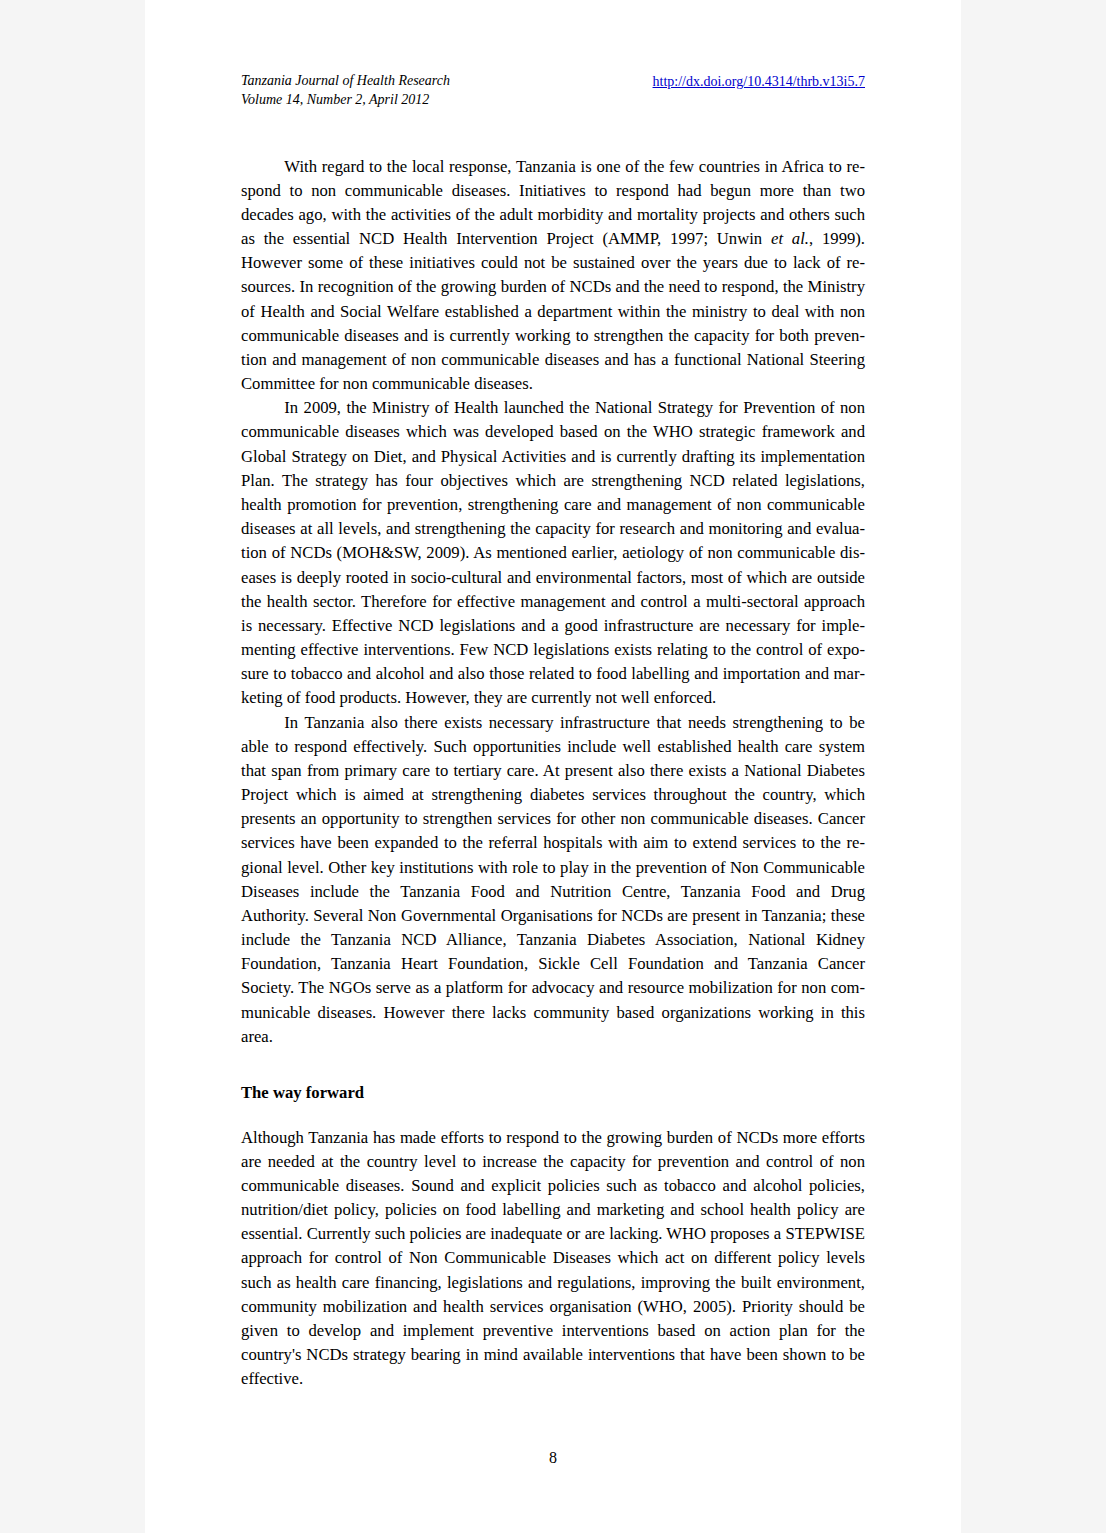Tanzania Journal of Health Research
Volume 14, Number 2, April 2012
http://dx.doi.org/10.4314/thrb.v13i5.7
With regard to the local response, Tanzania is one of the few countries in Africa to respond to non communicable diseases. Initiatives to respond had begun more than two decades ago, with the activities of the adult morbidity and mortality projects and others such as the essential NCD Health Intervention Project (AMMP, 1997; Unwin et al., 1999). However some of these initiatives could not be sustained over the years due to lack of resources. In recognition of the growing burden of NCDs and the need to respond, the Ministry of Health and Social Welfare established a department within the ministry to deal with non communicable diseases and is currently working to strengthen the capacity for both prevention and management of non communicable diseases and has a functional National Steering Committee for non communicable diseases.
In 2009, the Ministry of Health launched the National Strategy for Prevention of non communicable diseases which was developed based on the WHO strategic framework and Global Strategy on Diet, and Physical Activities and is currently drafting its implementation Plan. The strategy has four objectives which are strengthening NCD related legislations, health promotion for prevention, strengthening care and management of non communicable diseases at all levels, and strengthening the capacity for research and monitoring and evaluation of NCDs (MOH&SW, 2009). As mentioned earlier, aetiology of non communicable diseases is deeply rooted in socio-cultural and environmental factors, most of which are outside the health sector. Therefore for effective management and control a multi-sectoral approach is necessary. Effective NCD legislations and a good infrastructure are necessary for implementing effective interventions. Few NCD legislations exists relating to the control of exposure to tobacco and alcohol and also those related to food labelling and importation and marketing of food products. However, they are currently not well enforced.
In Tanzania also there exists necessary infrastructure that needs strengthening to be able to respond effectively. Such opportunities include well established health care system that span from primary care to tertiary care. At present also there exists a National Diabetes Project which is aimed at strengthening diabetes services throughout the country, which presents an opportunity to strengthen services for other non communicable diseases. Cancer services have been expanded to the referral hospitals with aim to extend services to the regional level. Other key institutions with role to play in the prevention of Non Communicable Diseases include the Tanzania Food and Nutrition Centre, Tanzania Food and Drug Authority. Several Non Governmental Organisations for NCDs are present in Tanzania; these include the Tanzania NCD Alliance, Tanzania Diabetes Association, National Kidney Foundation, Tanzania Heart Foundation, Sickle Cell Foundation and Tanzania Cancer Society. The NGOs serve as a platform for advocacy and resource mobilization for non communicable diseases. However there lacks community based organizations working in this area.
The way forward
Although Tanzania has made efforts to respond to the growing burden of NCDs more efforts are needed at the country level to increase the capacity for prevention and control of non communicable diseases. Sound and explicit policies such as tobacco and alcohol policies, nutrition/diet policy, policies on food labelling and marketing and school health policy are essential. Currently such policies are inadequate or are lacking. WHO proposes a STEPWISE approach for control of Non Communicable Diseases which act on different policy levels such as health care financing, legislations and regulations, improving the built environment, community mobilization and health services organisation (WHO, 2005). Priority should be given to develop and implement preventive interventions based on action plan for the country's NCDs strategy bearing in mind available interventions that have been shown to be effective.
8